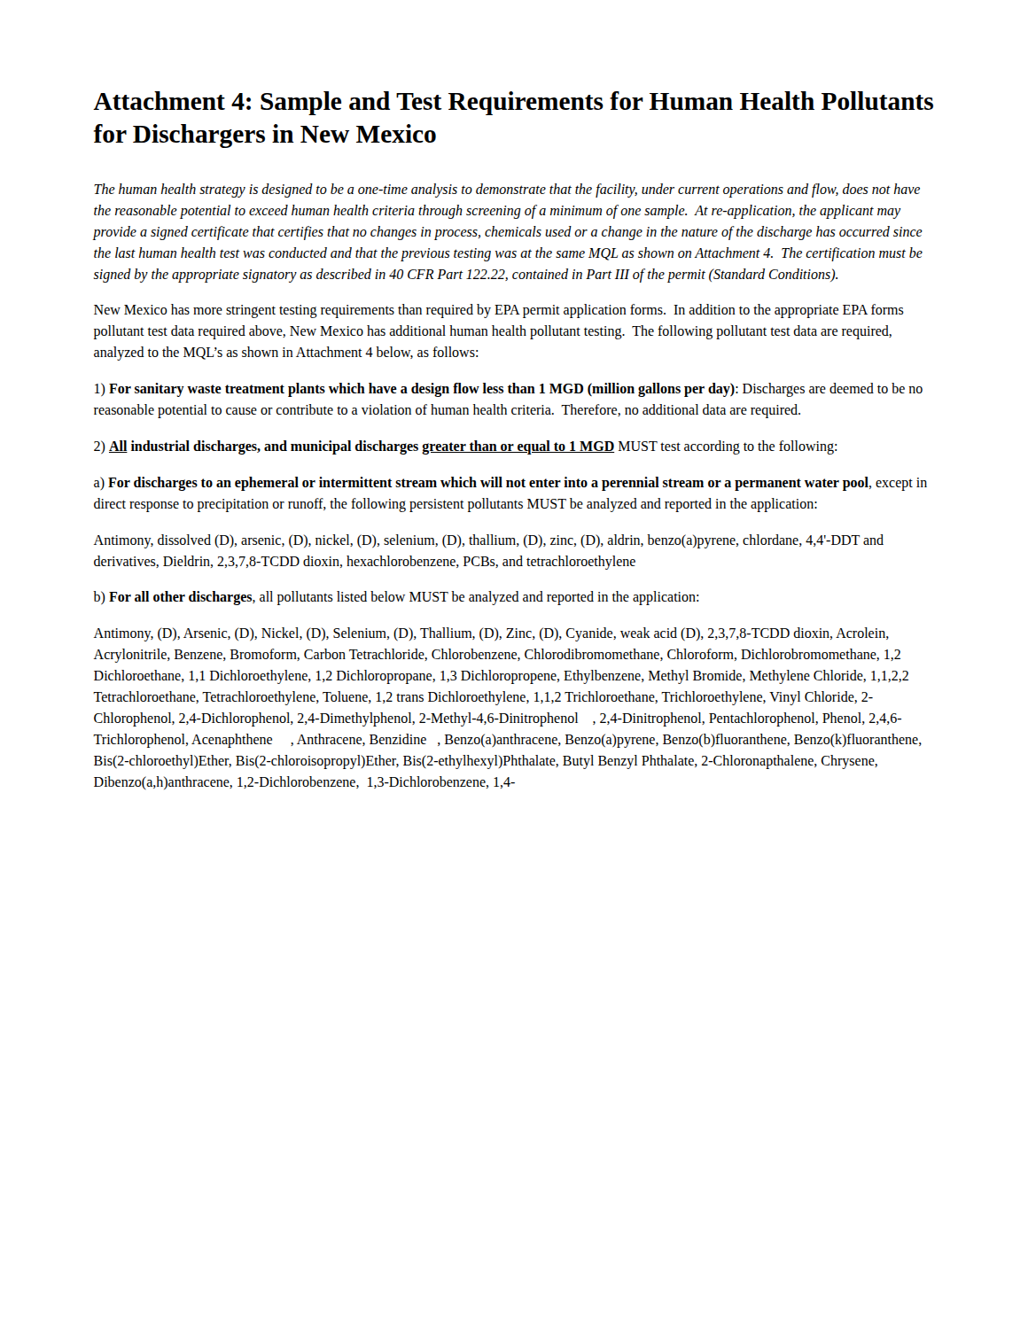Attachment 4: Sample and Test Requirements for Human Health Pollutants for Dischargers in New Mexico
The human health strategy is designed to be a one-time analysis to demonstrate that the facility, under current operations and flow, does not have the reasonable potential to exceed human health criteria through screening of a minimum of one sample. At re-application, the applicant may provide a signed certificate that certifies that no changes in process, chemicals used or a change in the nature of the discharge has occurred since the last human health test was conducted and that the previous testing was at the same MQL as shown on Attachment 4. The certification must be signed by the appropriate signatory as described in 40 CFR Part 122.22, contained in Part III of the permit (Standard Conditions).
New Mexico has more stringent testing requirements than required by EPA permit application forms. In addition to the appropriate EPA forms pollutant test data required above, New Mexico has additional human health pollutant testing. The following pollutant test data are required, analyzed to the MQL’s as shown in Attachment 4 below, as follows:
1) For sanitary waste treatment plants which have a design flow less than 1 MGD (million gallons per day): Discharges are deemed to be no reasonable potential to cause or contribute to a violation of human health criteria. Therefore, no additional data are required.
2) All industrial discharges, and municipal discharges greater than or equal to 1 MGD MUST test according to the following:
a) For discharges to an ephemeral or intermittent stream which will not enter into a perennial stream or a permanent water pool, except in direct response to precipitation or runoff, the following persistent pollutants MUST be analyzed and reported in the application:
Antimony, dissolved (D), arsenic, (D), nickel, (D), selenium, (D), thallium, (D), zinc, (D), aldrin, benzo(a)pyrene, chlordane, 4,4'-DDT and derivatives, Dieldrin, 2,3,7,8-TCDD dioxin, hexachlorobenzene, PCBs, and tetrachloroethylene
b) For all other discharges, all pollutants listed below MUST be analyzed and reported in the application:
Antimony, (D), Arsenic, (D), Nickel, (D), Selenium, (D), Thallium, (D), Zinc, (D), Cyanide, weak acid (D), 2,3,7,8-TCDD dioxin, Acrolein, Acrylonitrile, Benzene, Bromoform, Carbon Tetrachloride, Chlorobenzene, Chlorodibromomethane, Chloroform, Dichlorobromomethane, 1,2 Dichloroethane, 1,1 Dichloroethylene, 1,2 Dichloropropane, 1,3 Dichloropropene, Ethylbenzene, Methyl Bromide, Methylene Chloride, 1,1,2,2 Tetrachloroethane, Tetrachloroethylene, Toluene, 1,2 trans Dichloroethylene, 1,1,2 Trichloroethane, Trichloroethylene, Vinyl Chloride, 2-Chlorophenol, 2,4-Dichlorophenol, 2,4-Dimethylphenol, 2-Methyl-4,6-Dinitrophenol , 2,4-Dinitrophenol, Pentachlorophenol, Phenol, 2,4,6-Trichlorophenol, Acenaphthene , Anthracene, Benzidine , Benzo(a)anthracene, Benzo(a)pyrene, Benzo(b)fluoranthene, Benzo(k)fluoranthene, Bis(2-chloroethyl)Ether, Bis(2-chloroisopropyl)Ether, Bis(2-ethylhexyl)Phthalate, Butyl Benzyl Phthalate, 2-Chloronapthalene, Chrysene, Dibenzo(a,h)anthracene, 1,2-Dichlorobenzene, 1,3-Dichlorobenzene, 1,4-